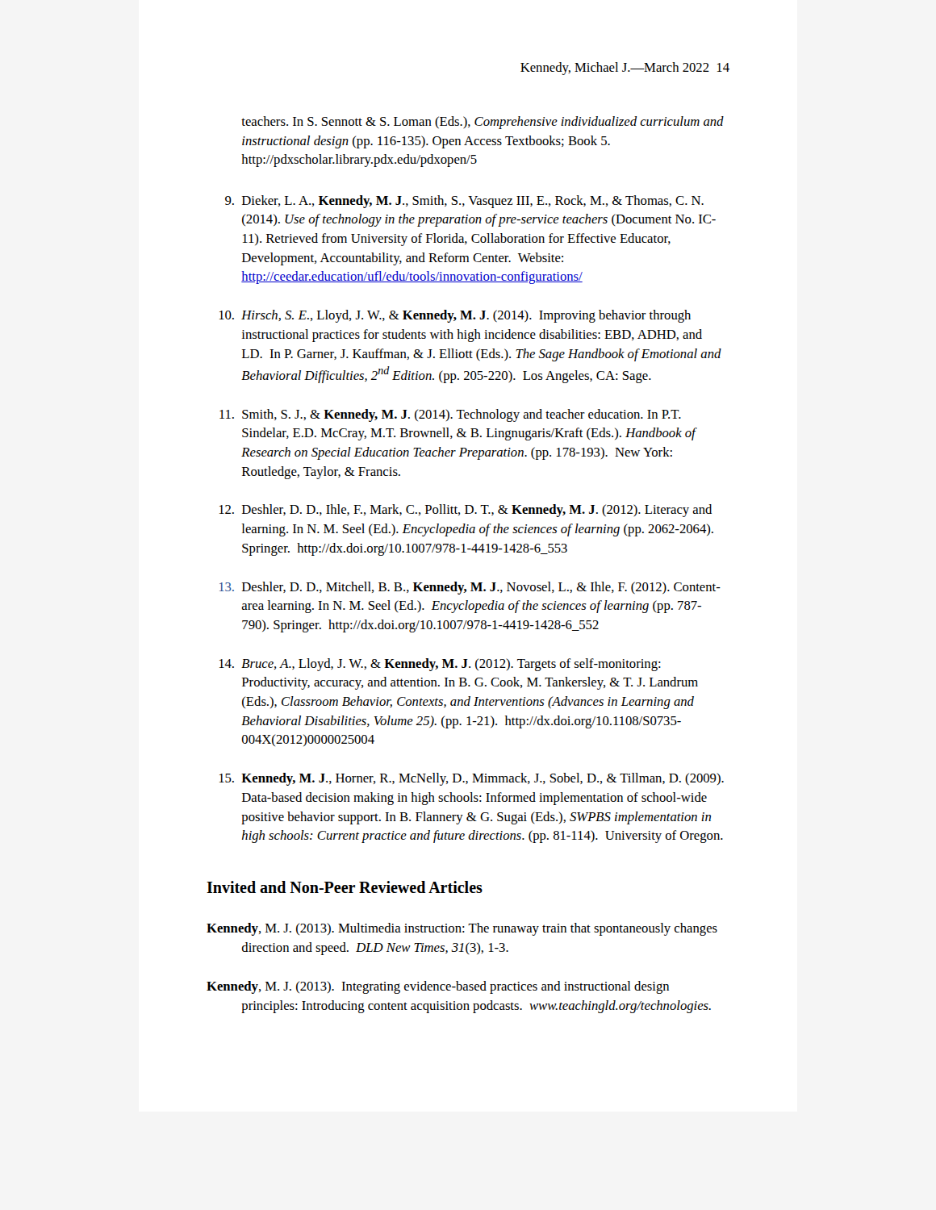Kennedy, Michael J.—March 2022 14
teachers. In S. Sennott & S. Loman (Eds.), Comprehensive individualized curriculum and instructional design (pp. 116-135). Open Access Textbooks; Book 5. http://pdxscholar.library.pdx.edu/pdxopen/5
9. Dieker, L. A., Kennedy, M. J., Smith, S., Vasquez III, E., Rock, M., & Thomas, C. N. (2014). Use of technology in the preparation of pre-service teachers (Document No. IC-11). Retrieved from University of Florida, Collaboration for Effective Educator, Development, Accountability, and Reform Center. Website: http://ceedar.education/ufl/edu/tools/innovation-configurations/
10. Hirsch, S. E., Lloyd, J. W., & Kennedy, M. J. (2014). Improving behavior through instructional practices for students with high incidence disabilities: EBD, ADHD, and LD. In P. Garner, J. Kauffman, & J. Elliott (Eds.). The Sage Handbook of Emotional and Behavioral Difficulties, 2nd Edition. (pp. 205-220). Los Angeles, CA: Sage.
11. Smith, S. J., & Kennedy, M. J. (2014). Technology and teacher education. In P.T. Sindelar, E.D. McCray, M.T. Brownell, & B. Lingnugaris/Kraft (Eds.). Handbook of Research on Special Education Teacher Preparation. (pp. 178-193). New York: Routledge, Taylor, & Francis.
12. Deshler, D. D., Ihle, F., Mark, C., Pollitt, D. T., & Kennedy, M. J. (2012). Literacy and learning. In N. M. Seel (Ed.). Encyclopedia of the sciences of learning (pp. 2062-2064). Springer. http://dx.doi.org/10.1007/978-1-4419-1428-6_553
13. Deshler, D. D., Mitchell, B. B., Kennedy, M. J., Novosel, L., & Ihle, F. (2012). Content-area learning. In N. M. Seel (Ed.). Encyclopedia of the sciences of learning (pp. 787-790). Springer. http://dx.doi.org/10.1007/978-1-4419-1428-6_552
14. Bruce, A., Lloyd, J. W., & Kennedy, M. J. (2012). Targets of self-monitoring: Productivity, accuracy, and attention. In B. G. Cook, M. Tankersley, & T. J. Landrum (Eds.), Classroom Behavior, Contexts, and Interventions (Advances in Learning and Behavioral Disabilities, Volume 25). (pp. 1-21). http://dx.doi.org/10.1108/S0735-004X(2012)0000025004
15. Kennedy, M. J., Horner, R., McNelly, D., Mimmack, J., Sobel, D., & Tillman, D. (2009). Data-based decision making in high schools: Informed implementation of school-wide positive behavior support. In B. Flannery & G. Sugai (Eds.), SWPBS implementation in high schools: Current practice and future directions. (pp. 81-114). University of Oregon.
Invited and Non-Peer Reviewed Articles
Kennedy, M. J. (2013). Multimedia instruction: The runaway train that spontaneously changes direction and speed. DLD New Times, 31(3), 1-3.
Kennedy, M. J. (2013). Integrating evidence-based practices and instructional design principles: Introducing content acquisition podcasts. www.teachingld.org/technologies.